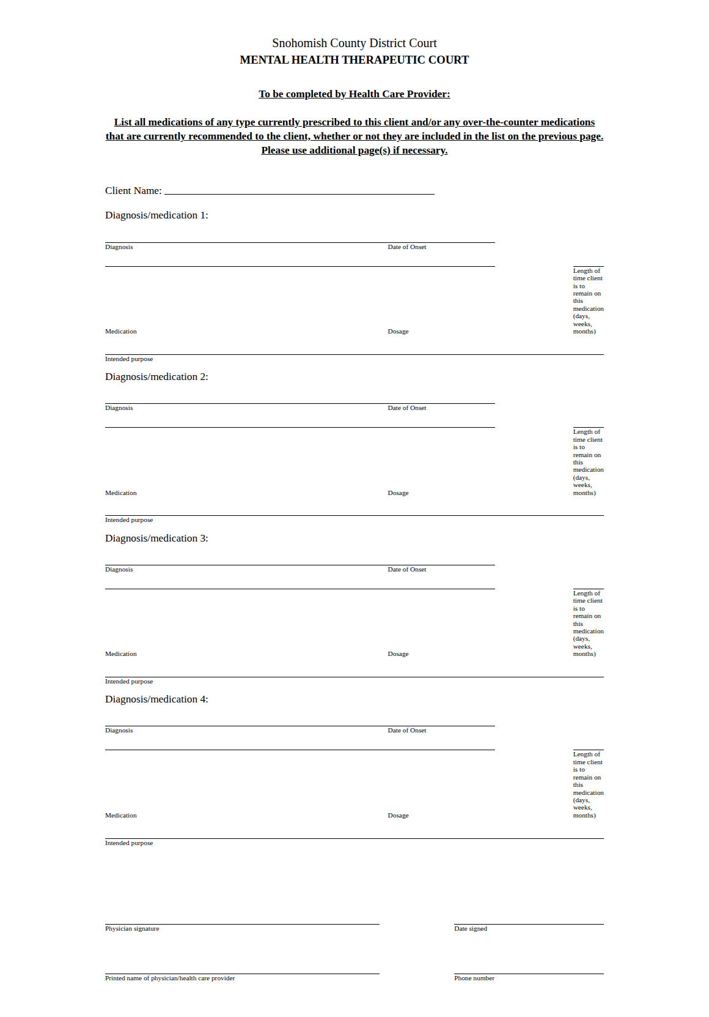Snohomish County District Court
MENTAL HEALTH THERAPEUTIC COURT
To be completed by Health Care Provider:
List all medications of any type currently prescribed to this client and/or any over-the-counter medications that are currently recommended to the client, whether or not they are included in the list on the previous page. Please use additional page(s) if necessary.
Client Name:
Diagnosis/medication 1:
| Diagnosis | | Date of Onset | |
| Medication | | Dosage | | Length of time client is to remain on this medication (days, weeks, months) |
Intended purpose
Diagnosis/medication 2:
| Diagnosis | | Date of Onset | |
| Medication | | Dosage | | Length of time client is to remain on this medication (days, weeks, months) |
Intended purpose
Diagnosis/medication 3:
| Diagnosis | | Date of Onset | |
| Medication | | Dosage | | Length of time client is to remain on this medication (days, weeks, months) |
Intended purpose
Diagnosis/medication 4:
| Diagnosis | | Date of Onset | |
| Medication | | Dosage | | Length of time client is to remain on this medication (days, weeks, months) |
Intended purpose
| Physician signature | | Date signed |
| Printed name of physician/health care provider | | Phone number |